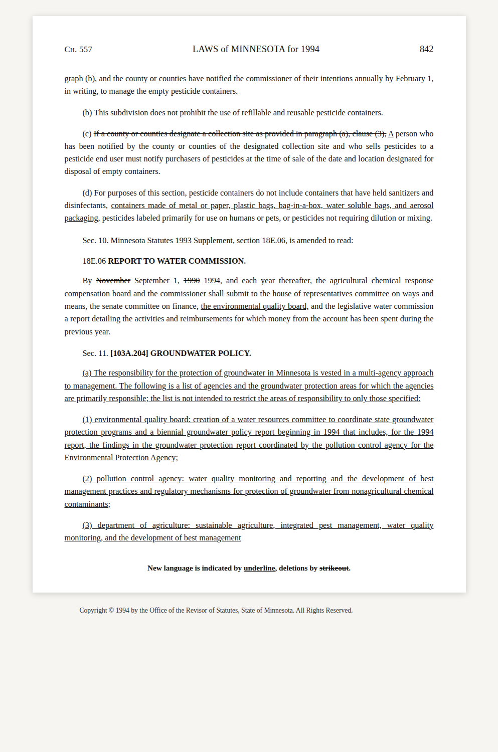Ch. 557 LAWS of MINNESOTA for 1994 842
graph (b), and the county or counties have notified the commissioner of their intentions annually by February 1, in writing, to manage the empty pesticide containers.
(b) This subdivision does not prohibit the use of refillable and reusable pesticide containers.
(c) If a county or counties designate a collection site as provided in paragraph (a), clause (3), A person who has been notified by the county or counties of the designated collection site and who sells pesticides to a pesticide end user must notify purchasers of pesticides at the time of sale of the date and location designated for disposal of empty containers.
(d) For purposes of this section, pesticide containers do not include containers that have held sanitizers and disinfectants, containers made of metal or paper, plastic bags, bag-in-a-box, water soluble bags, and aerosol packaging, pesticides labeled primarily for use on humans or pets, or pesticides not requiring dilution or mixing.
Sec. 10. Minnesota Statutes 1993 Supplement, section 18E.06, is amended to read:
18E.06 REPORT TO WATER COMMISSION.
By November September 1, 1990 1994, and each year thereafter, the agricultural chemical response compensation board and the commissioner shall submit to the house of representatives committee on ways and means, the senate committee on finance, the environmental quality board, and the legislative water commission a report detailing the activities and reimbursements for which money from the account has been spent during the previous year.
Sec. 11. [103A.204] GROUNDWATER POLICY.
(a) The responsibility for the protection of groundwater in Minnesota is vested in a multi-agency approach to management. The following is a list of agencies and the groundwater protection areas for which the agencies are primarily responsible; the list is not intended to restrict the areas of responsibility to only those specified:
(1) environmental quality board: creation of a water resources committee to coordinate state groundwater protection programs and a biennial groundwater policy report beginning in 1994 that includes, for the 1994 report, the findings in the groundwater protection report coordinated by the pollution control agency for the Environmental Protection Agency;
(2) pollution control agency: water quality monitoring and reporting and the development of best management practices and regulatory mechanisms for protection of groundwater from nonagricultural chemical contaminants;
(3) department of agriculture: sustainable agriculture, integrated pest management, water quality monitoring, and the development of best management
New language is indicated by underline, deletions by strikeout.
Copyright © 1994 by the Office of the Revisor of Statutes, State of Minnesota. All Rights Reserved.